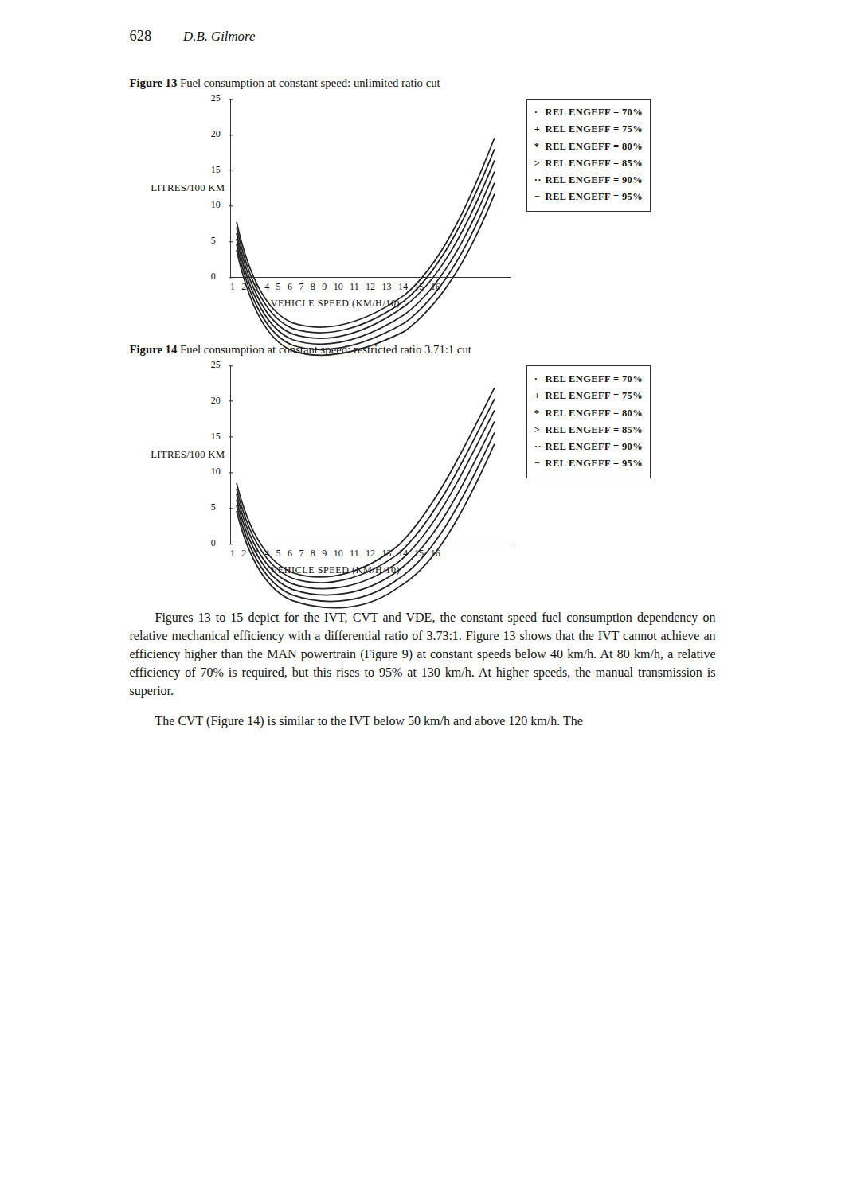628 D.B. Gilmore
Figure 13 Fuel consumption at constant speed: unlimited ratio cut
LITRES/100 KM
25 20 15 10 5 0
·REL ENGEFF = 70%
+REL ENGEFF = 75%
*REL ENGEFF = 80%
>REL ENGEFF = 85%
··REL ENGEFF = 90%
−REL ENGEFF = 95%
12345678910111213141516
VEHICLE SPEED (KM/H/10)
Figure 14 Fuel consumption at constant speed: restricted ratio 3.71:1 cut
LITRES/100 KM
25 20 15 10 5 0
·REL ENGEFF = 70%
+REL ENGEFF = 75%
*REL ENGEFF = 80%
>REL ENGEFF = 85%
··REL ENGEFF = 90%
−REL ENGEFF = 95%
12345678910111213141516
VEHICLE SPEED (KM/H/10)
Figures 13 to 15 depict for the IVT, CVT and VDE, the constant speed fuel consumption dependency on relative mechanical efficiency with a differential ratio of 3.73:1. Figure 13 shows that the IVT cannot achieve an efficiency higher than the MAN powertrain (Figure 9) at constant speeds below 40 km/h. At 80 km/h, a relative efficiency of 70% is required, but this rises to 95% at 130 km/h. At higher speeds, the manual transmission is superior.
The CVT (Figure 14) is similar to the IVT below 50 km/h and above 120 km/h. The